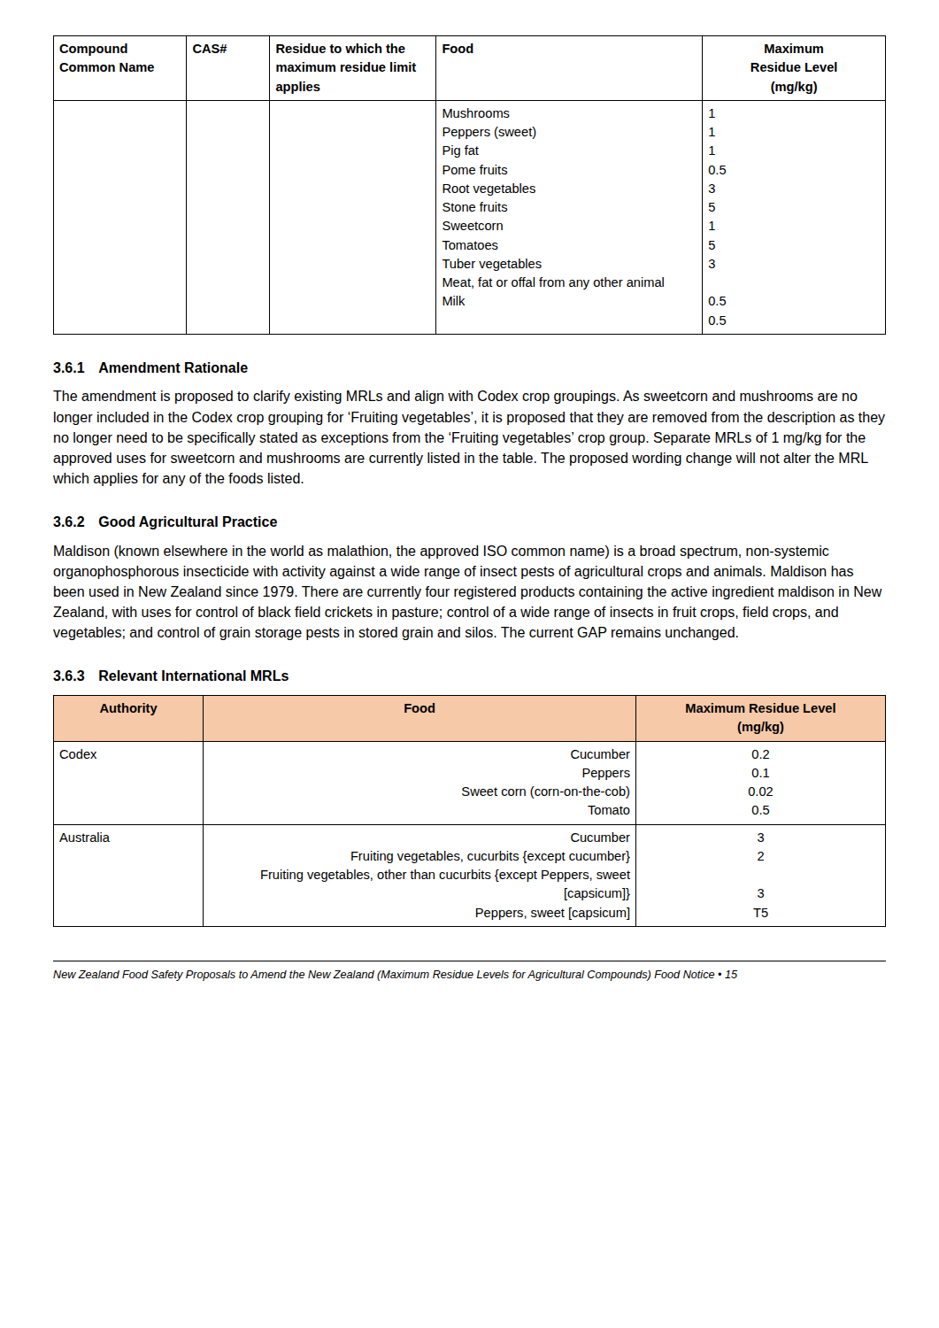| Compound Common Name | CAS# | Residue to which the maximum residue limit applies | Food | Maximum Residue Level (mg/kg) |
| --- | --- | --- | --- | --- |
| | | | Mushrooms Peppers (sweet) Pig fat Pome fruits Root vegetables Stone fruits Sweetcorn Tomatoes Tuber vegetables Meat, fat or offal from any other animal Milk | 1 1 1 0.5 3 5 1 5 3 0.5 0.5 |
3.6.1 Amendment Rationale
The amendment is proposed to clarify existing MRLs and align with Codex crop groupings. As sweetcorn and mushrooms are no longer included in the Codex crop grouping for ‘Fruiting vegetables’, it is proposed that they are removed from the description as they no longer need to be specifically stated as exceptions from the ‘Fruiting vegetables’ crop group. Separate MRLs of 1 mg/kg for the approved uses for sweetcorn and mushrooms are currently listed in the table. The proposed wording change will not alter the MRL which applies for any of the foods listed.
3.6.2 Good Agricultural Practice
Maldison (known elsewhere in the world as malathion, the approved ISO common name) is a broad spectrum, non-systemic organophosphorous insecticide with activity against a wide range of insect pests of agricultural crops and animals. Maldison has been used in New Zealand since 1979. There are currently four registered products containing the active ingredient maldison in New Zealand, with uses for control of black field crickets in pasture; control of a wide range of insects in fruit crops, field crops, and vegetables; and control of grain storage pests in stored grain and silos. The current GAP remains unchanged.
3.6.3 Relevant International MRLs
| Authority | Food | Maximum Residue Level (mg/kg) |
| --- | --- | --- |
| Codex | Cucumber Peppers Sweet corn (corn-on-the-cob) Tomato | 0.2 0.1 0.02 0.5 |
| Australia | Cucumber Fruiting vegetables, cucurbits {except cucumber} Fruiting vegetables, other than cucurbits {except Peppers, sweet [capsicum]} Peppers, sweet [capsicum] | 3 2 3 T5 |
New Zealand Food Safety Proposals to Amend the New Zealand (Maximum Residue Levels for Agricultural Compounds) Food Notice • 15